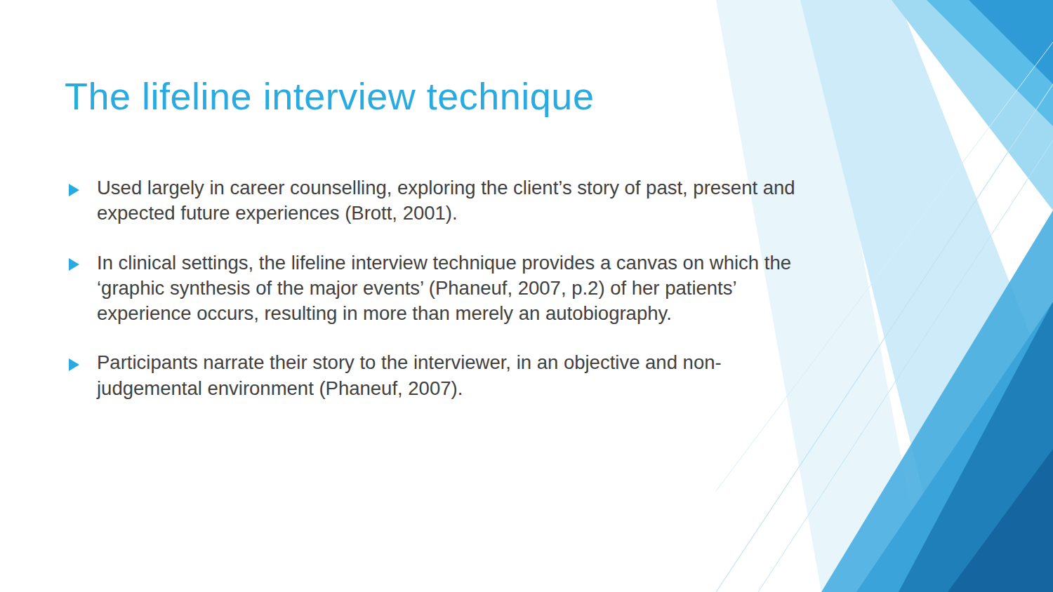The lifeline interview technique
Used largely in career counselling, exploring the client’s story of past, present and expected future experiences (Brott, 2001).
In clinical settings, the lifeline interview technique provides a canvas on which the ‘graphic synthesis of the major events’ (Phaneuf, 2007, p.2) of her patients’ experience occurs, resulting in more than merely an autobiography.
Participants narrate their story to the interviewer, in an objective and non-judgemental environment (Phaneuf, 2007).